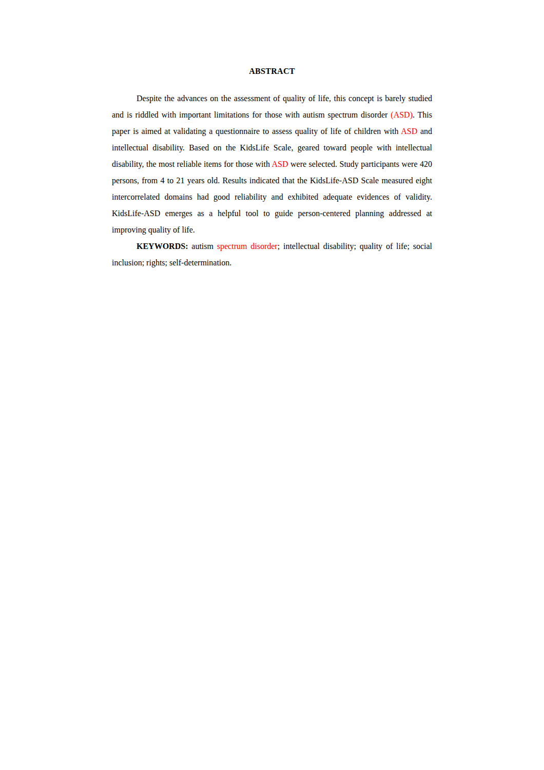ABSTRACT
Despite the advances on the assessment of quality of life, this concept is barely studied and is riddled with important limitations for those with autism spectrum disorder (ASD). This paper is aimed at validating a questionnaire to assess quality of life of children with ASD and intellectual disability. Based on the KidsLife Scale, geared toward people with intellectual disability, the most reliable items for those with ASD were selected. Study participants were 420 persons, from 4 to 21 years old. Results indicated that the KidsLife-ASD Scale measured eight intercorrelated domains had good reliability and exhibited adequate evidences of validity. KidsLife-ASD emerges as a helpful tool to guide person-centered planning addressed at improving quality of life.
KEYWORDS: autism spectrum disorder; intellectual disability; quality of life; social inclusion; rights; self-determination.